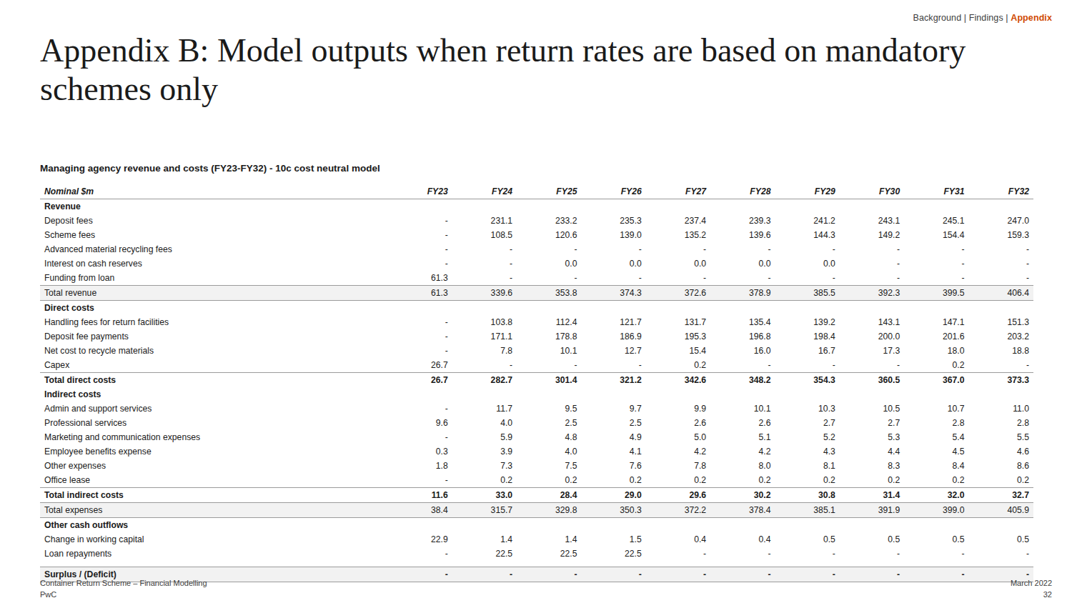Background | Findings | Appendix
Appendix B: Model outputs when return rates are based on mandatory schemes only
Managing agency revenue and costs (FY23-FY32) - 10c cost neutral model
| Nominal $m | FY23 | FY24 | FY25 | FY26 | FY27 | FY28 | FY29 | FY30 | FY31 | FY32 |
| --- | --- | --- | --- | --- | --- | --- | --- | --- | --- | --- |
| Revenue | | | | | | | | | | |
| Deposit fees | - | 231.1 | 233.2 | 235.3 | 237.4 | 239.3 | 241.2 | 243.1 | 245.1 | 247.0 |
| Scheme fees | - | 108.5 | 120.6 | 139.0 | 135.2 | 139.6 | 144.3 | 149.2 | 154.4 | 159.3 |
| Advanced material recycling fees | - | - | - | - | - | - | - | - | - | - |
| Interest on cash reserves | - | - | 0.0 | 0.0 | 0.0 | 0.0 | 0.0 | - | - | - |
| Funding from loan | 61.3 | - | - | - | - | - | - | - | - | - |
| Total revenue | 61.3 | 339.6 | 353.8 | 374.3 | 372.6 | 378.9 | 385.5 | 392.3 | 399.5 | 406.4 |
| Direct costs | | | | | | | | | | |
| Handling fees for return facilities | - | 103.8 | 112.4 | 121.7 | 131.7 | 135.4 | 139.2 | 143.1 | 147.1 | 151.3 |
| Deposit fee payments | - | 171.1 | 178.8 | 186.9 | 195.3 | 196.8 | 198.4 | 200.0 | 201.6 | 203.2 |
| Net cost to recycle materials | - | 7.8 | 10.1 | 12.7 | 15.4 | 16.0 | 16.7 | 17.3 | 18.0 | 18.8 |
| Capex | 26.7 | - | - | - | 0.2 | - | - | - | 0.2 | - |
| Total direct costs | 26.7 | 282.7 | 301.4 | 321.2 | 342.6 | 348.2 | 354.3 | 360.5 | 367.0 | 373.3 |
| Indirect costs | | | | | | | | | | |
| Admin and support services | - | 11.7 | 9.5 | 9.7 | 9.9 | 10.1 | 10.3 | 10.5 | 10.7 | 11.0 |
| Professional services | 9.6 | 4.0 | 2.5 | 2.5 | 2.6 | 2.6 | 2.7 | 2.7 | 2.8 | 2.8 |
| Marketing and communication expenses | - | 5.9 | 4.8 | 4.9 | 5.0 | 5.1 | 5.2 | 5.3 | 5.4 | 5.5 |
| Employee benefits expense | 0.3 | 3.9 | 4.0 | 4.1 | 4.2 | 4.2 | 4.3 | 4.4 | 4.5 | 4.6 |
| Other expenses | 1.8 | 7.3 | 7.5 | 7.6 | 7.8 | 8.0 | 8.1 | 8.3 | 8.4 | 8.6 |
| Office lease | - | 0.2 | 0.2 | 0.2 | 0.2 | 0.2 | 0.2 | 0.2 | 0.2 | 0.2 |
| Total indirect costs | 11.6 | 33.0 | 28.4 | 29.0 | 29.6 | 30.2 | 30.8 | 31.4 | 32.0 | 32.7 |
| Total expenses | 38.4 | 315.7 | 329.8 | 350.3 | 372.2 | 378.4 | 385.1 | 391.9 | 399.0 | 405.9 |
| Other cash outflows | | | | | | | | | | |
| Change in working capital | 22.9 | 1.4 | 1.4 | 1.5 | 0.4 | 0.4 | 0.5 | 0.5 | 0.5 | 0.5 |
| Loan repayments | - | 22.5 | 22.5 | 22.5 | - | - | - | - | - | - |
| Surplus / (Deficit) | - | - | - | - | - | - | - | - | - | - |
Container Return Scheme – Financial Modelling
PwC
March 2022
32